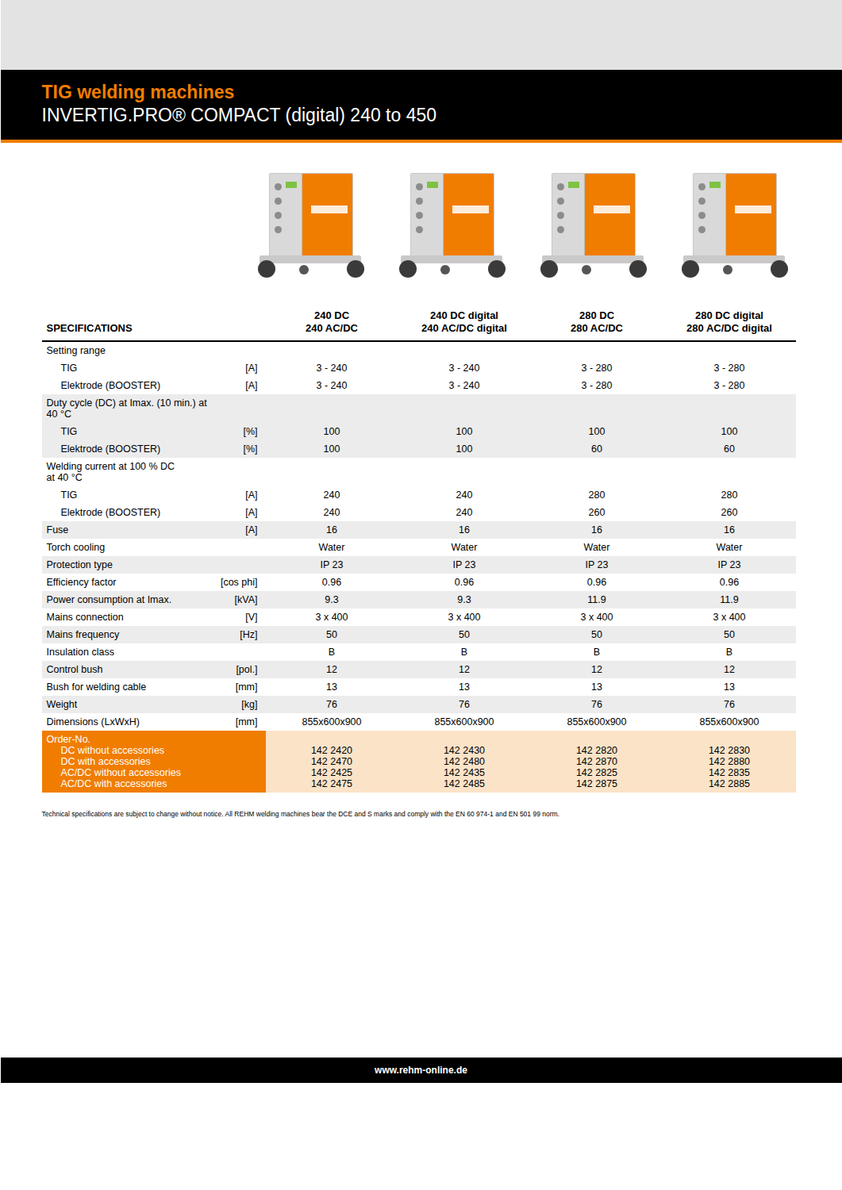TIG welding machines
INVERTIG.PRO® COMPACT (digital) 240 to 450
| SPECIFICATIONS | 240 DC 240 AC/DC | 240 DC digital 240 AC/DC digital | 280 DC 280 AC/DC | 280 DC digital 280 AC/DC digital |
| --- | --- | --- | --- | --- |
| Setting range | | | | | |
| TIG | [A] | 3 - 240 | 3 - 240 | 3 - 280 | 3 - 280 |
| Elektrode (BOOSTER) | [A] | 3 - 240 | 3 - 240 | 3 - 280 | 3 - 280 |
| Duty cycle (DC) at Imax. (10 min.) at 40 °C | | | | | |
| TIG | [%] | 100 | 100 | 100 | 100 |
| Elektrode (BOOSTER) | [%] | 100 | 100 | 60 | 60 |
| Welding current at 100 % DC at 40 °C | | | | | |
| TIG | [A] | 240 | 240 | 280 | 280 |
| Elektrode (BOOSTER) | [A] | 240 | 240 | 260 | 260 |
| Fuse | [A] | 16 | 16 | 16 | 16 |
| Torch cooling | | Water | Water | Water | Water |
| Protection type | | IP 23 | IP 23 | IP 23 | IP 23 |
| Efficiency factor | [cos phi] | 0.96 | 0.96 | 0.96 | 0.96 |
| Power consumption at Imax. | [kVA] | 9.3 | 9.3 | 11.9 | 11.9 |
| Mains connection | [V] | 3 x 400 | 3 x 400 | 3 x 400 | 3 x 400 |
| Mains frequency | [Hz] | 50 | 50 | 50 | 50 |
| Insulation class | | B | B | B | B |
| Control bush | [pol.] | 12 | 12 | 12 | 12 |
| Bush for welding cable | [mm] | 13 | 13 | 13 | 13 |
| Weight | [kg] | 76 | 76 | 76 | 76 |
| Dimensions (LxWxH) | [mm] | 855x600x900 | 855x600x900 | 855x600x900 | 855x600x900 |
| Order-No. DC without accessories DC with accessories AC/DC without accessories AC/DC with accessories | | 142 2420 142 2470 142 2425 142 2475 | 142 2430 142 2480 142 2435 142 2485 | 142 2820 142 2870 142 2825 142 2875 | 142 2830 142 2880 142 2835 142 2885 |
Technical specifications are subject to change without notice. All REHM welding machines bear the DCE and S marks and comply with the EN 60 974-1 and EN 501 99 norm.
www.rehm-online.de